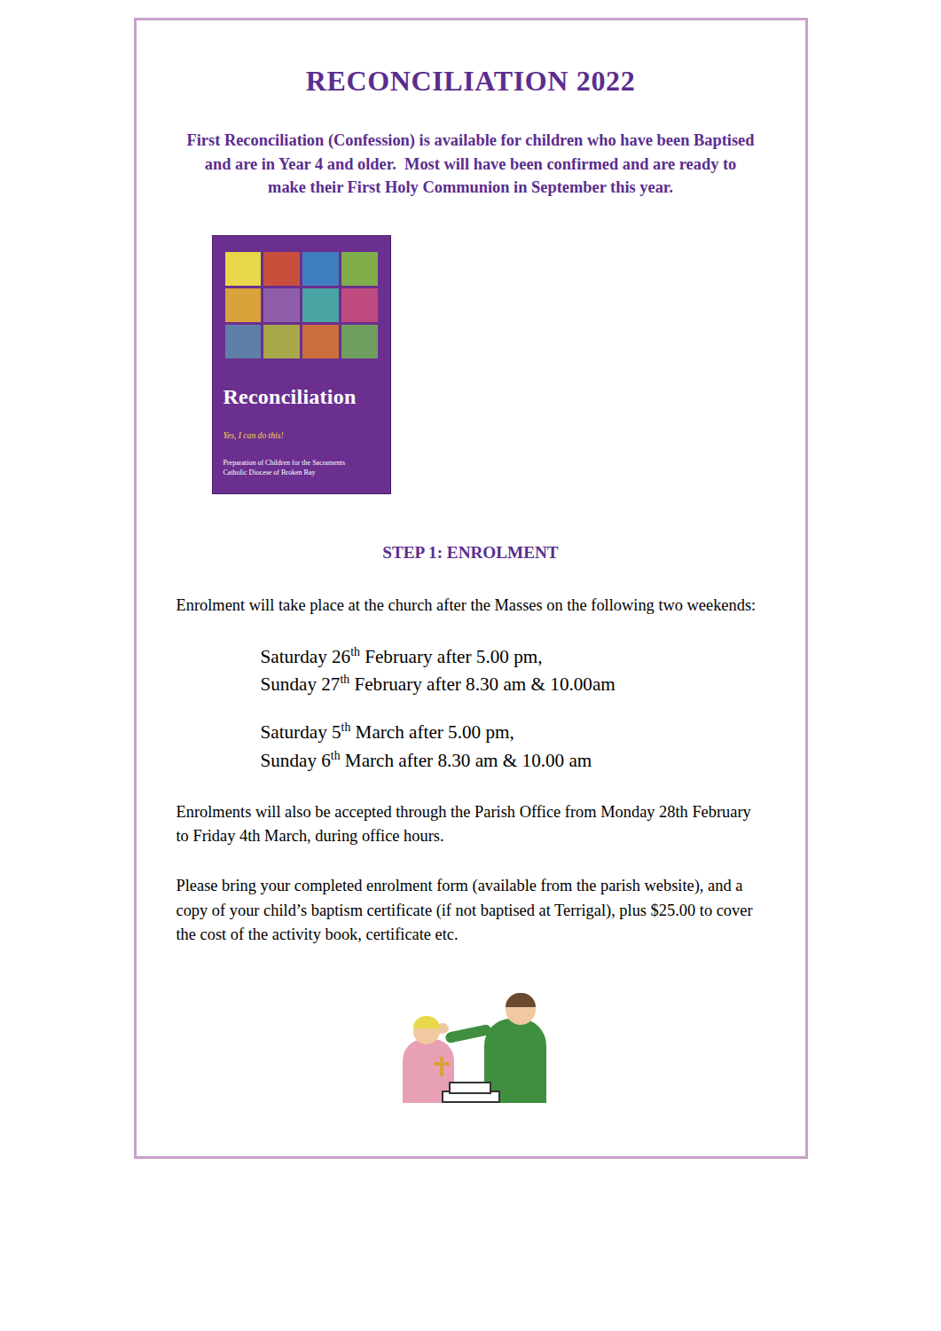RECONCILIATION 2022
First Reconciliation (Confession) is available for children who have been Baptised and are in Year 4 and older. Most will have been confirmed and are ready to make their First Holy Communion in September this year.
Reconciliation
Yes, I can do this!
Preparation of Children for the Sacraments
Catholic Diocese of Broken Bay
STEP 1: ENROLMENT
Enrolment will take place at the church after the Masses on the following two weekends:
Saturday 26th February after 5.00 pm,
Sunday 27th February after 8.30 am & 10.00am
Saturday 5th March after 5.00 pm,
Sunday 6th March after 8.30 am & 10.00 am
Enrolments will also be accepted through the Parish Office from Monday 28th February to Friday 4th March, during office hours.
Please bring your completed enrolment form (available from the parish website), and a copy of your child’s baptism certificate (if not baptised at Terrigal), plus $25.00 to cover the cost of the activity book, certificate etc.